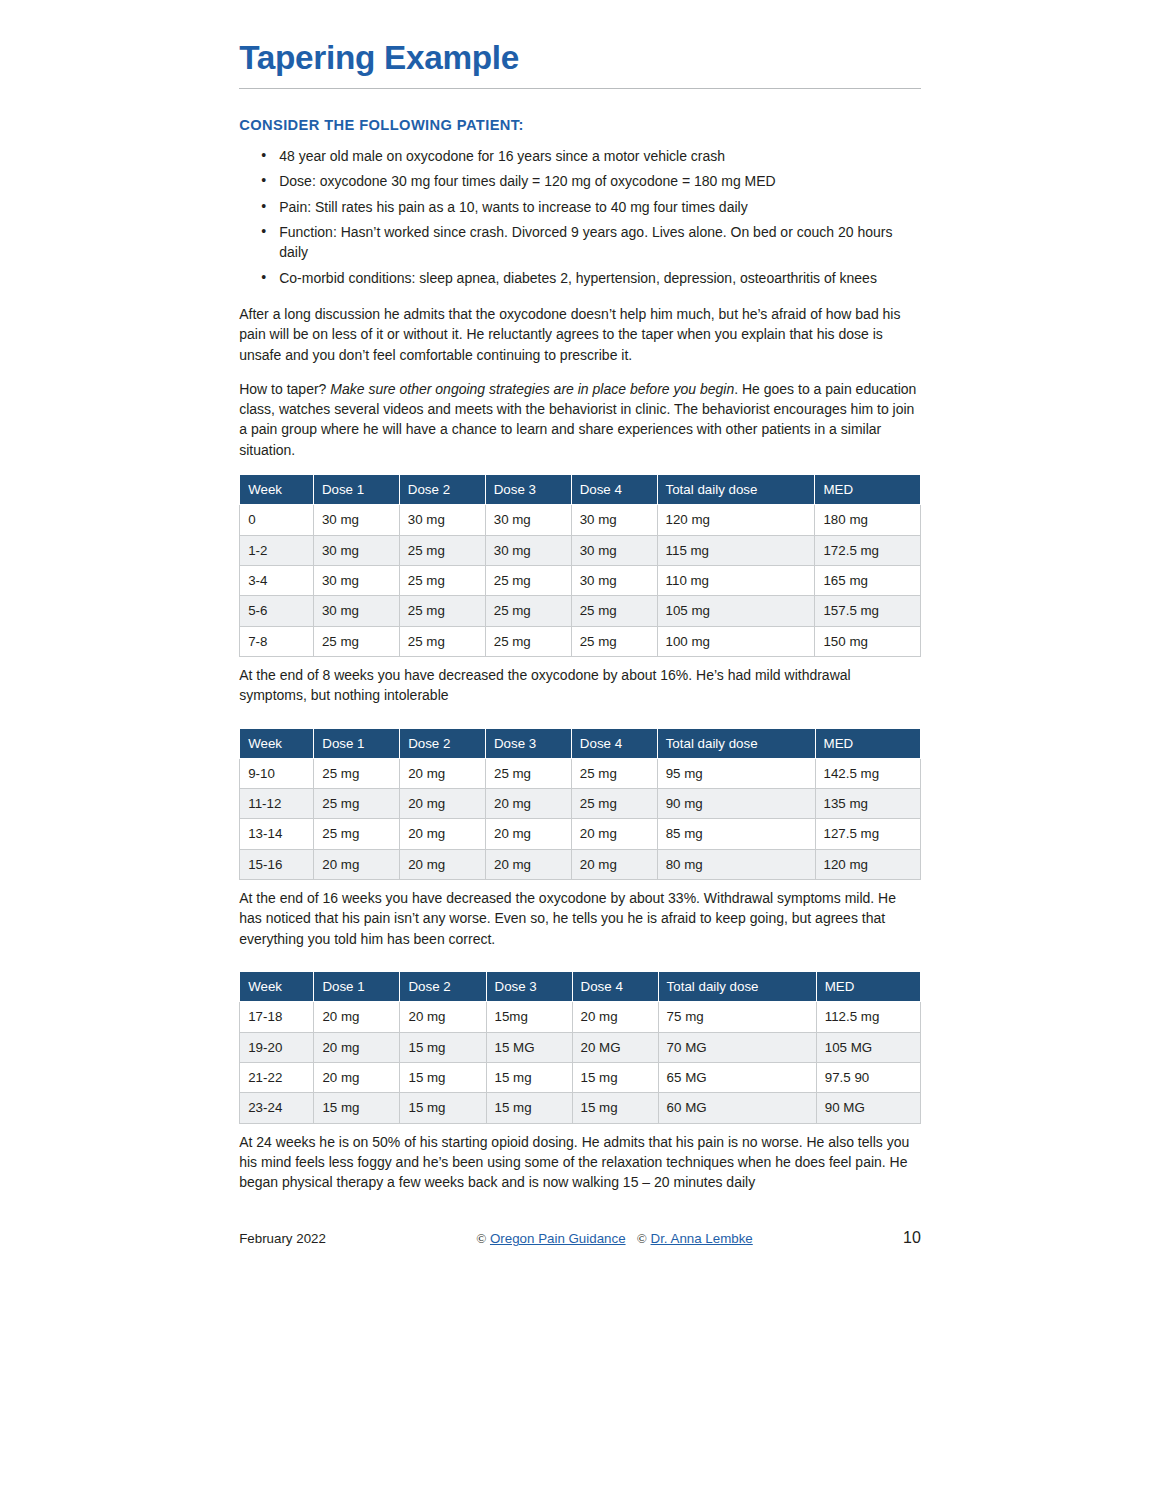Tapering Example
Consider the following patient:
48 year old male on oxycodone for 16 years since a motor vehicle crash
Dose: oxycodone 30 mg four times daily = 120 mg of oxycodone = 180 mg MED
Pain: Still rates his pain as a 10, wants to increase to 40 mg four times daily
Function: Hasn’t worked since crash. Divorced 9 years ago. Lives alone. On bed or couch 20 hours daily
Co-morbid conditions: sleep apnea, diabetes 2, hypertension, depression, osteoarthritis of knees
After a long discussion he admits that the oxycodone doesn’t help him much, but he’s afraid of how bad his pain will be on less of it or without it. He reluctantly agrees to the taper when you explain that his dose is unsafe and you don’t feel comfortable continuing to prescribe it.
How to taper? Make sure other ongoing strategies are in place before you begin. He goes to a pain education class, watches several videos and meets with the behaviorist in clinic. The behaviorist encourages him to join a pain group where he will have a chance to learn and share experiences with other patients in a similar situation.
| Week | Dose 1 | Dose 2 | Dose 3 | Dose 4 | Total daily dose | MED |
| --- | --- | --- | --- | --- | --- | --- |
| 0 | 30 mg | 30 mg | 30 mg | 30 mg | 120 mg | 180 mg |
| 1-2 | 30 mg | 25 mg | 30 mg | 30 mg | 115 mg | 172.5 mg |
| 3-4 | 30 mg | 25 mg | 25 mg | 30 mg | 110 mg | 165 mg |
| 5-6 | 30 mg | 25 mg | 25 mg | 25 mg | 105 mg | 157.5 mg |
| 7-8 | 25 mg | 25 mg | 25 mg | 25 mg | 100 mg | 150 mg |
At the end of 8 weeks you have decreased the oxycodone by about 16%. He’s had mild withdrawal symptoms, but nothing intolerable
| Week | Dose 1 | Dose 2 | Dose 3 | Dose 4 | Total daily dose | MED |
| --- | --- | --- | --- | --- | --- | --- |
| 9-10 | 25 mg | 20 mg | 25 mg | 25 mg | 95 mg | 142.5 mg |
| 11-12 | 25 mg | 20 mg | 20 mg | 25 mg | 90 mg | 135 mg |
| 13-14 | 25 mg | 20 mg | 20 mg | 20 mg | 85 mg | 127.5 mg |
| 15-16 | 20 mg | 20 mg | 20 mg | 20 mg | 80 mg | 120 mg |
At the end of 16 weeks you have decreased the oxycodone by about 33%. Withdrawal symptoms mild. He has noticed that his pain isn’t any worse. Even so, he tells you he is afraid to keep going, but agrees that everything you told him has been correct.
| Week | Dose 1 | Dose 2 | Dose 3 | Dose 4 | Total daily dose | MED |
| --- | --- | --- | --- | --- | --- | --- |
| 17-18 | 20 mg | 20 mg | 15mg | 20 mg | 75 mg | 112.5 mg |
| 19-20 | 20 mg | 15 mg | 15 MG | 20 MG | 70 MG | 105 MG |
| 21-22 | 20 mg | 15 mg | 15 mg | 15 mg | 65 MG | 97.5 90 |
| 23-24 | 15 mg | 15 mg | 15 mg | 15 mg | 60 MG | 90 MG |
At 24 weeks he is on 50% of his starting opioid dosing. He admits that his pain is no worse. He also tells you his mind feels less foggy and he’s been using some of the relaxation techniques when he does feel pain. He began physical therapy a few weeks back and is now walking 15 – 20 minutes daily
February 2022
© Oregon Pain Guidance © Dr. Anna Lembke
10